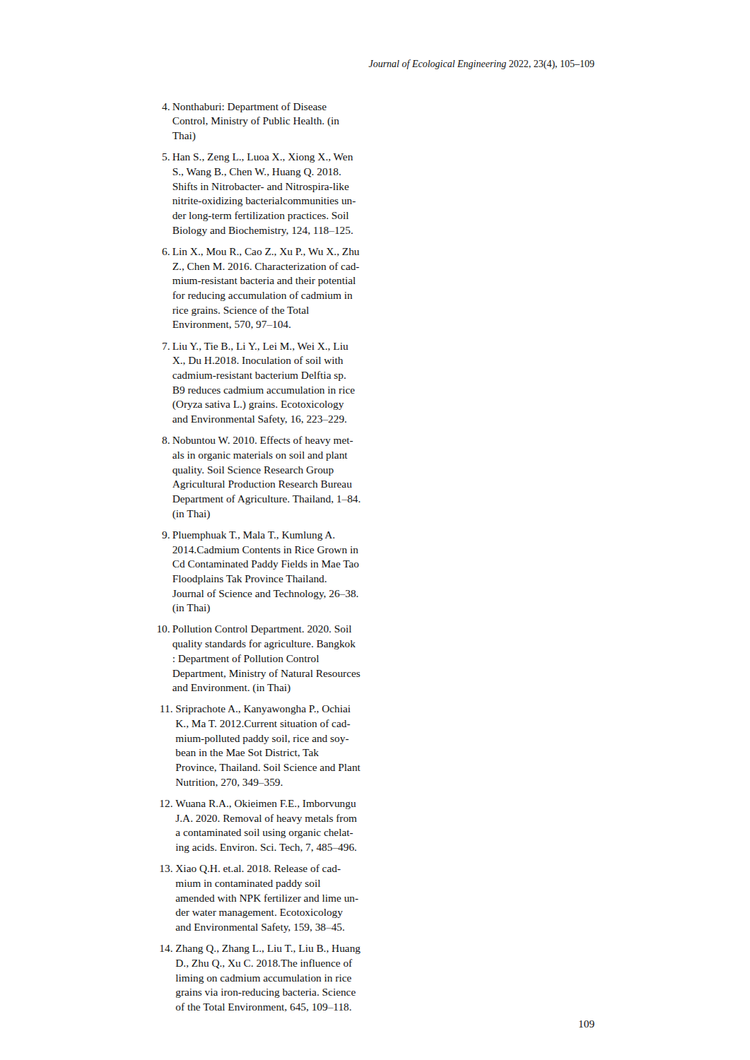Journal of Ecological Engineering 2022, 23(4), 105–109
Nonthaburi: Department of Disease Control, Ministry of Public Health. (in Thai)
Han S., Zeng L., Luoa X., Xiong X., Wen S., Wang B., Chen W., Huang Q. 2018. Shifts in Nitrobacter- and Nitrospira-like nitrite-oxidizing bacterialcommunities under long-term fertilization practices. Soil Biology and Biochemistry, 124, 118–125.
Lin X., Mou R., Cao Z., Xu P., Wu X., Zhu Z., Chen M. 2016. Characterization of cadmium-resistant bacteria and their potential for reducing accumulation of cadmium in rice grains. Science of the Total Environment, 570, 97–104.
Liu Y., Tie B., Li Y., Lei M., Wei X., Liu X., Du H.2018. Inoculation of soil with cadmium-resistant bacterium Delftia sp. B9 reduces cadmium accumulation in rice (Oryza sativa L.) grains. Ecotoxicology and Environmental Safety, 16, 223–229.
Nobuntou W. 2010. Effects of heavy metals in organic materials on soil and plant quality. Soil Science Research Group Agricultural Production Research Bureau Department of Agriculture. Thailand, 1–84. (in Thai)
Pluemphuak T., Mala T., Kumlung A. 2014.Cadmium Contents in Rice Grown in Cd Contaminated Paddy Fields in Mae Tao Floodplains Tak Province Thailand. Journal of Science and Technology, 26–38. (in Thai)
Pollution Control Department. 2020. Soil quality standards for agriculture. Bangkok : Department of Pollution Control Department, Ministry of Natural Resources and Environment. (in Thai)
Sriprachote A., Kanyawongha P., Ochiai K., Ma T. 2012.Current situation of cadmium-polluted paddy soil, rice and soybean in the Mae Sot District, Tak Province, Thailand. Soil Science and Plant Nutrition, 270, 349–359.
Wuana R.A., Okieimen F.E., Imborvungu J.A. 2020. Removal of heavy metals from a contaminated soil using organic chelating acids. Environ. Sci. Tech, 7, 485–496.
Xiao Q.H. et.al. 2018. Release of cadmium in contaminated paddy soil amended with NPK fertilizer and lime under water management. Ecotoxicology and Environmental Safety, 159, 38–45.
Zhang Q., Zhang L., Liu T., Liu B., Huang D., Zhu Q., Xu C. 2018.The influence of liming on cadmium accumulation in rice grains via iron-reducing bacteria. Science of the Total Environment, 645, 109–118.
109